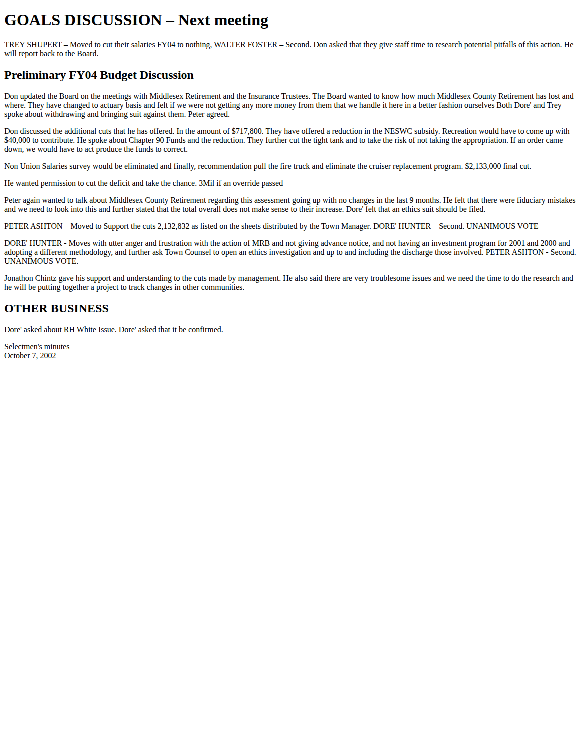GOALS DISCUSSION – Next meeting
TREY SHUPERT – Moved to cut their salaries FY04 to nothing, WALTER FOSTER – Second. Don asked that they give staff time to research potential pitfalls of this action. He will report back to the Board.
Preliminary FY04 Budget Discussion
Don updated the Board on the meetings with Middlesex Retirement and the Insurance Trustees. The Board wanted to know how much Middlesex County Retirement has lost and where. They have changed to actuary basis and felt if we were not getting any more money from them that we handle it here in a better fashion ourselves Both Dore' and Trey spoke about withdrawing and bringing suit against them. Peter agreed.
Don discussed the additional cuts that he has offered. In the amount of $717,800. They have offered a reduction in the NESWC subsidy. Recreation would have to come up with $40,000 to contribute. He spoke about Chapter 90 Funds and the reduction. They further cut the tight tank and to take the risk of not taking the appropriation. If an order came down, we would have to act produce the funds to correct.
Non Union Salaries survey would be eliminated and finally, recommendation pull the fire truck and eliminate the cruiser replacement program. $2,133,000 final cut.
He wanted permission to cut the deficit and take the chance. 3Mil if an override passed
Peter again wanted to talk about Middlesex County Retirement regarding this assessment going up with no changes in the last 9 months. He felt that there were fiduciary mistakes and we need to look into this and further stated that the total overall does not make sense to their increase. Dore' felt that an ethics suit should be filed.
PETER ASHTON – Moved to Support the cuts 2,132,832 as listed on the sheets distributed by the Town Manager. DORE' HUNTER – Second. UNANIMOUS VOTE
DORE' HUNTER - Moves with utter anger and frustration with the action of MRB and not giving advance notice, and not having an investment program for 2001 and 2000 and adopting a different methodology, and further ask Town Counsel to open an ethics investigation and up to and including the discharge those involved. PETER ASHTON - Second. UNANIMOUS VOTE.
Jonathon Chintz gave his support and understanding to the cuts made by management. He also said there are very troublesome issues and we need the time to do the research and he will be putting together a project to track changes in other communities.
OTHER BUSINESS
Dore' asked about RH White Issue. Dore' asked that it be confirmed.
Selectmen's minutes
October 7, 2002